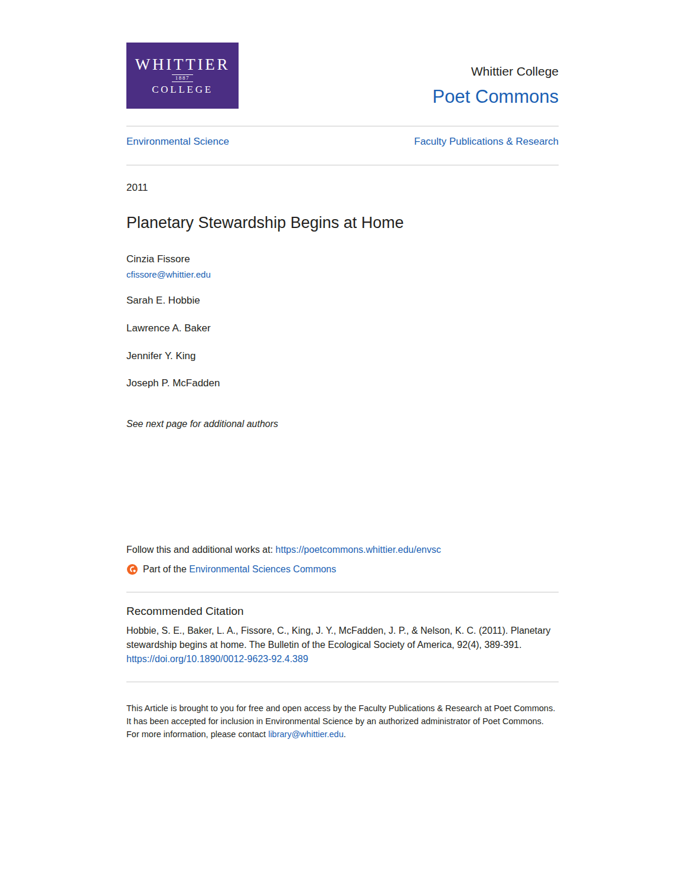WHITTIER 1887 COLLEGE
Whittier College
Poet Commons
Environmental Science
Faculty Publications & Research
2011
Planetary Stewardship Begins at Home
Cinzia Fissorecfissore@whittier.edu
Sarah E. Hobbie
Lawrence A. Baker
Jennifer Y. King
Joseph P. McFadden
See next page for additional authors
Follow this and additional works at: https://poetcommons.whittier.edu/envsc
Part of the Environmental Sciences Commons
Recommended Citation
Hobbie, S. E., Baker, L. A., Fissore, C., King, J. Y., McFadden, J. P., & Nelson, K. C. (2011). Planetary stewardship begins at home. The Bulletin of the Ecological Society of America, 92(4), 389-391. https://doi.org/10.1890/0012-9623-92.4.389
This Article is brought to you for free and open access by the Faculty Publications & Research at Poet Commons. It has been accepted for inclusion in Environmental Science by an authorized administrator of Poet Commons. For more information, please contact library@whittier.edu.